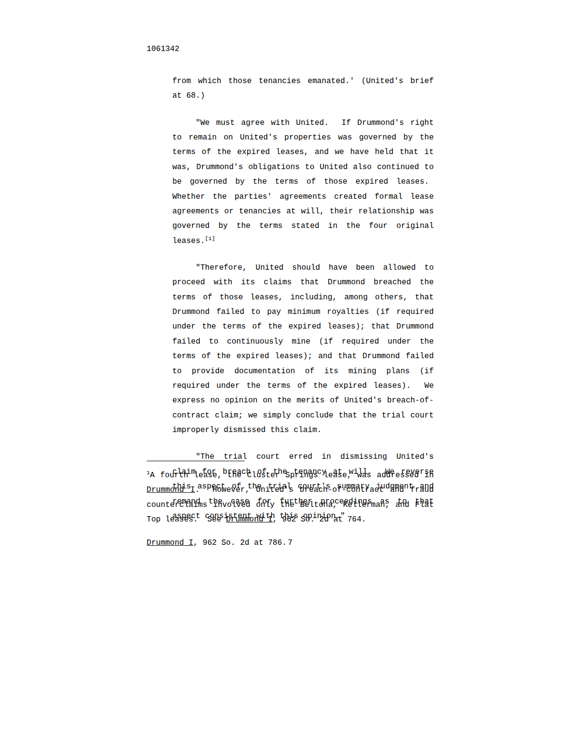1061342
from which those tenancies emanated.' (United's brief at 68.)
"We must agree with United. If Drummond's right to remain on United's properties was governed by the terms of the expired leases, and we have held that it was, Drummond's obligations to United also continued to be governed by the terms of those expired leases. Whether the parties' agreements created formal lease agreements or tenancies at will, their relationship was governed by the terms stated in the four original leases.[1]
"Therefore, United should have been allowed to proceed with its claims that Drummond breached the terms of those leases, including, among others, that Drummond failed to pay minimum royalties (if required under the terms of the expired leases); that Drummond failed to continuously mine (if required under the terms of the expired leases); and that Drummond failed to provide documentation of its mining plans (if required under the terms of the expired leases). We express no opinion on the merits of United's breach-of-contract claim; we simply conclude that the trial court improperly dismissed this claim.
"The trial court erred in dismissing United's claim for breach of the tenancy at will. We reverse this aspect of the trial court's summary judgment and remand the case for further proceedings as to that aspect consistent with this opinion."
Drummond I, 962 So. 2d at 786.
1A fourth lease, the Cluster Springs lease, was addressed in Drummond I. However, United's breach-of-contract and fraud counterclaims involved only the Beltona, Kellerman, and Flat Top leases. See Drummond I, 962 So. 2d at 764.
7